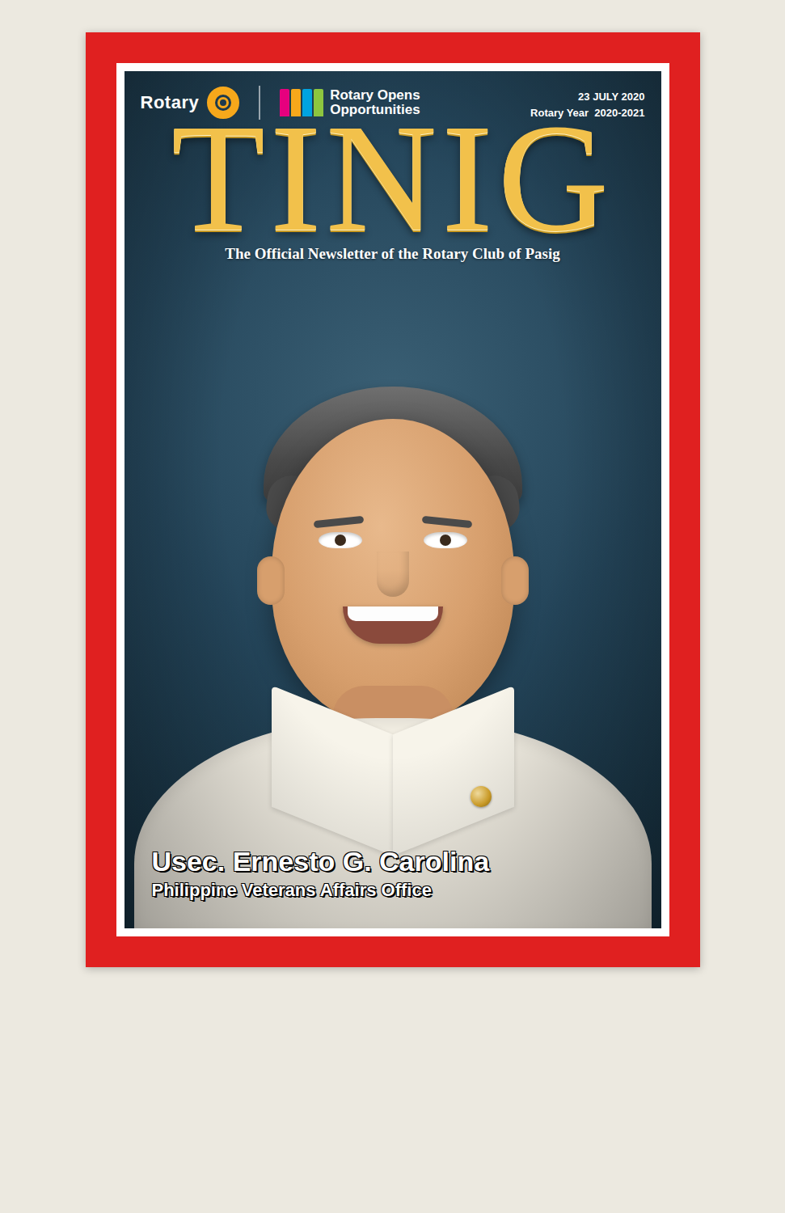Rotary Rotary Opens
Opportunities
23 JULY 2020
Rotary Year 2020-2021
TINIG
The Official Newsletter of the Rotary Club of Pasig
Usec. Ernesto G. Carolina
Philippine Veterans Affairs Office